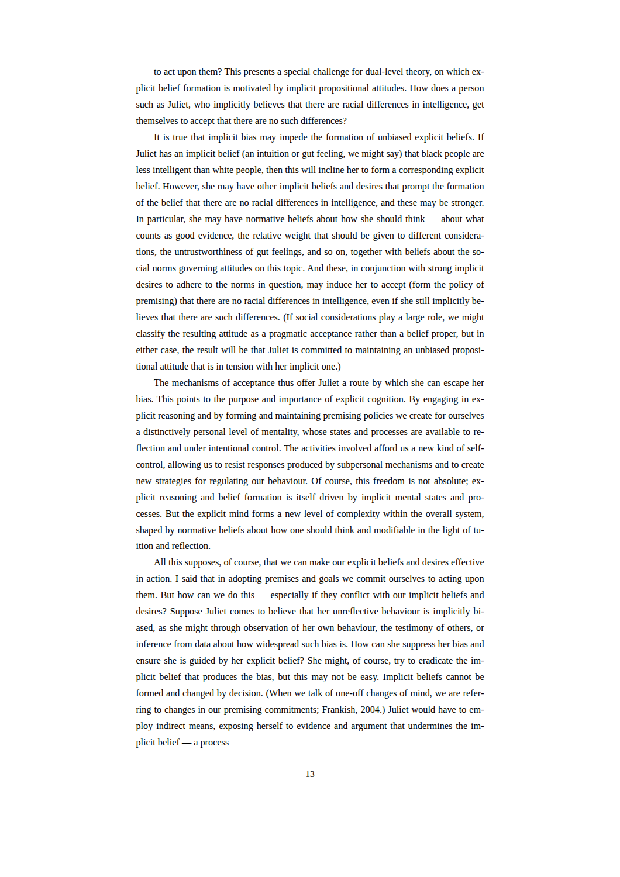to act upon them? This presents a special challenge for dual-level theory, on which explicit belief formation is motivated by implicit propositional attitudes. How does a person such as Juliet, who implicitly believes that there are racial differences in intelligence, get themselves to accept that there are no such differences?
It is true that implicit bias may impede the formation of unbiased explicit beliefs. If Juliet has an implicit belief (an intuition or gut feeling, we might say) that black people are less intelligent than white people, then this will incline her to form a corresponding explicit belief. However, she may have other implicit beliefs and desires that prompt the formation of the belief that there are no racial differences in intelligence, and these may be stronger. In particular, she may have normative beliefs about how she should think — about what counts as good evidence, the relative weight that should be given to different considerations, the untrustworthiness of gut feelings, and so on, together with beliefs about the social norms governing attitudes on this topic. And these, in conjunction with strong implicit desires to adhere to the norms in question, may induce her to accept (form the policy of premising) that there are no racial differences in intelligence, even if she still implicitly believes that there are such differences. (If social considerations play a large role, we might classify the resulting attitude as a pragmatic acceptance rather than a belief proper, but in either case, the result will be that Juliet is committed to maintaining an unbiased propositional attitude that is in tension with her implicit one.)
The mechanisms of acceptance thus offer Juliet a route by which she can escape her bias. This points to the purpose and importance of explicit cognition. By engaging in explicit reasoning and by forming and maintaining premising policies we create for ourselves a distinctively personal level of mentality, whose states and processes are available to reflection and under intentional control. The activities involved afford us a new kind of self-control, allowing us to resist responses produced by subpersonal mechanisms and to create new strategies for regulating our behaviour. Of course, this freedom is not absolute; explicit reasoning and belief formation is itself driven by implicit mental states and processes. But the explicit mind forms a new level of complexity within the overall system, shaped by normative beliefs about how one should think and modifiable in the light of tuition and reflection.
All this supposes, of course, that we can make our explicit beliefs and desires effective in action. I said that in adopting premises and goals we commit ourselves to acting upon them. But how can we do this — especially if they conflict with our implicit beliefs and desires? Suppose Juliet comes to believe that her unreflective behaviour is implicitly biased, as she might through observation of her own behaviour, the testimony of others, or inference from data about how widespread such bias is. How can she suppress her bias and ensure she is guided by her explicit belief? She might, of course, try to eradicate the implicit belief that produces the bias, but this may not be easy. Implicit beliefs cannot be formed and changed by decision. (When we talk of one-off changes of mind, we are referring to changes in our premising commitments; Frankish, 2004.) Juliet would have to employ indirect means, exposing herself to evidence and argument that undermines the implicit belief — a process
13